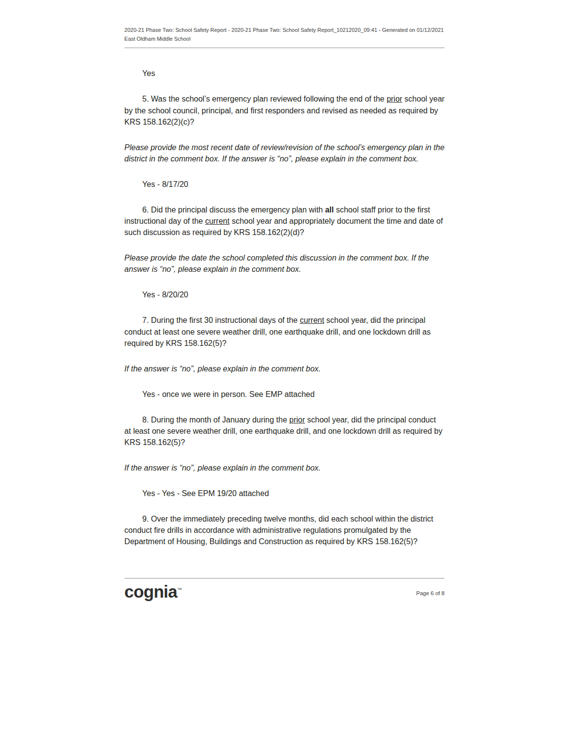2020-21 Phase Two: School Safety Report - 2020-21 Phase Two: School Safety Report_10212020_09:41 - Generated on 01/12/2021
East Oldham Middle School
Yes
5. Was the school’s emergency plan reviewed following the end of the prior school year by the school council, principal, and first responders and revised as needed as required by KRS 158.162(2)(c)?
Please provide the most recent date of review/revision of the school’s emergency plan in the district in the comment box. If the answer is “no”, please explain in the comment box.
Yes - 8/17/20
6. Did the principal discuss the emergency plan with all school staff prior to the first instructional day of the current school year and appropriately document the time and date of such discussion as required by KRS 158.162(2)(d)?
Please provide the date the school completed this discussion in the comment box. If the answer is “no”, please explain in the comment box.
Yes - 8/20/20
7. During the first 30 instructional days of the current school year, did the principal conduct at least one severe weather drill, one earthquake drill, and one lockdown drill as required by KRS 158.162(5)?
If the answer is “no”, please explain in the comment box.
Yes - once we were in person. See EMP attached
8. During the month of January during the prior school year, did the principal conduct at least one severe weather drill, one earthquake drill, and one lockdown drill as required by KRS 158.162(5)?
If the answer is “no”, please explain in the comment box.
Yes - Yes - See EPM 19/20 attached
9. Over the immediately preceding twelve months, did each school within the district conduct fire drills in accordance with administrative regulations promulgated by the Department of Housing, Buildings and Construction as required by KRS 158.162(5)?
cognia™
Page 6 of 8